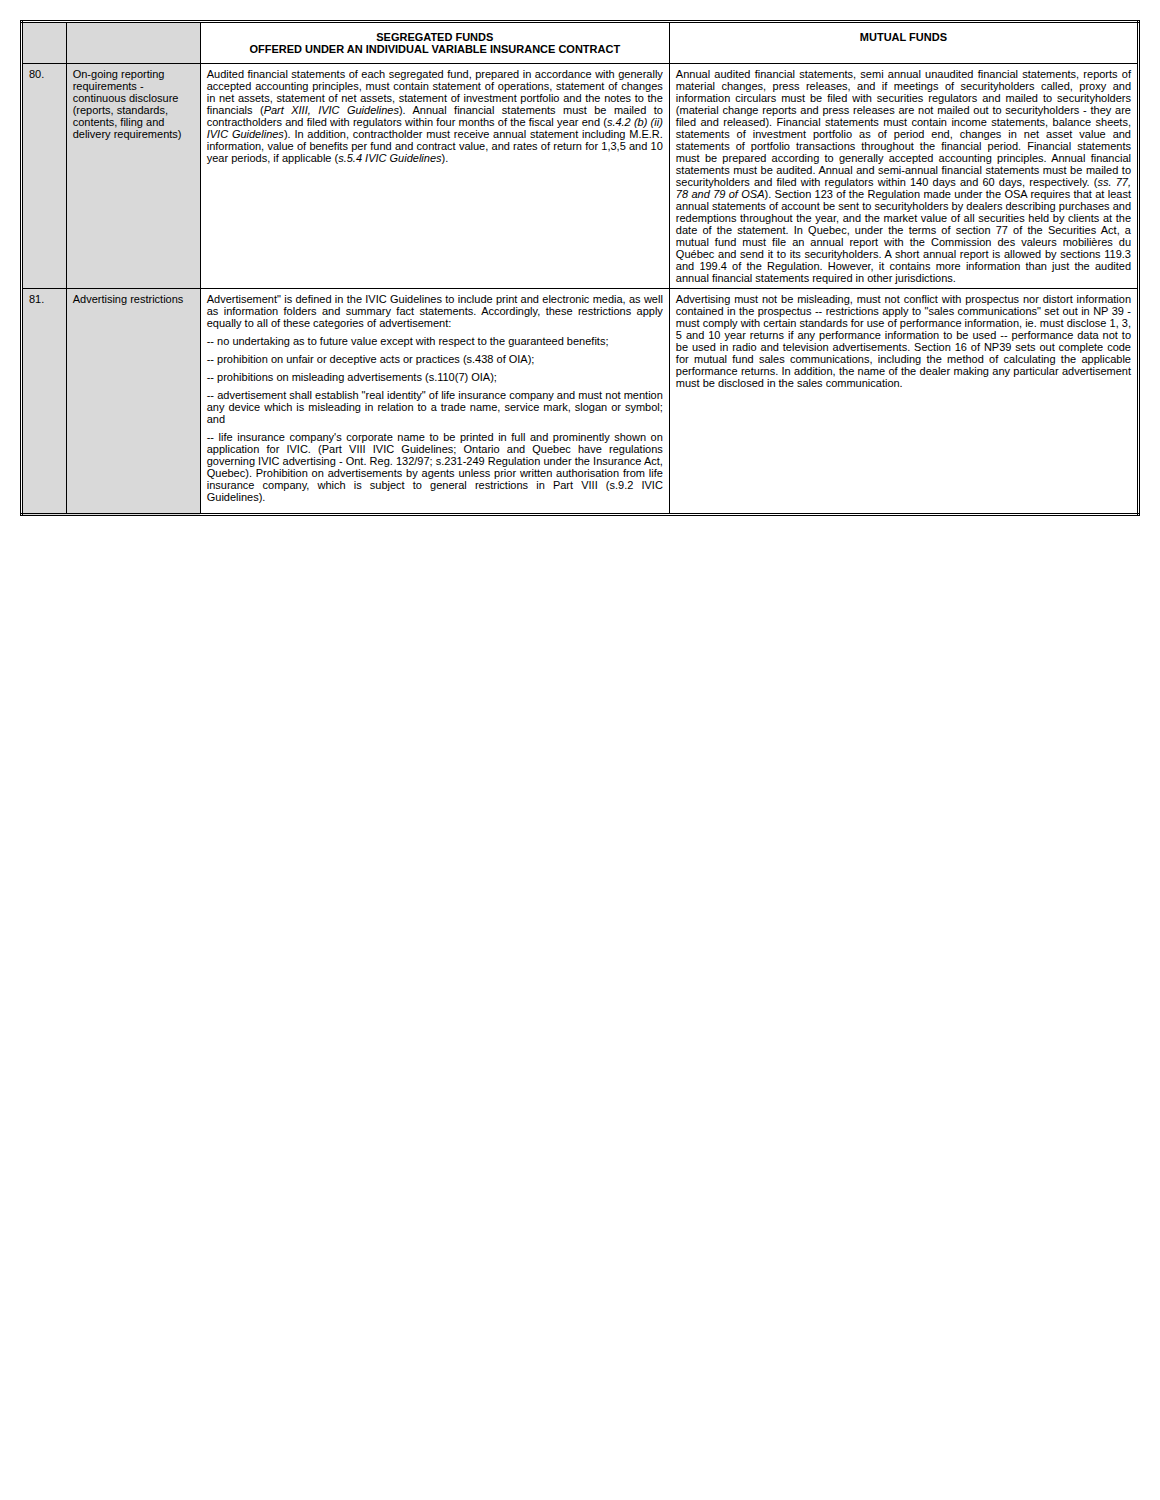| | | SEGREGATED FUNDS OFFERED UNDER AN INDIVIDUAL VARIABLE INSURANCE CONTRACT | MUTUAL FUNDS |
| --- | --- | --- | --- |
| 80. | On-going reporting requirements - continuous disclosure (reports, standards, contents, filing and delivery requirements) | Audited financial statements of each segregated fund, prepared in accordance with generally accepted accounting principles, must contain statement of operations, statement of changes in net assets, statement of net assets, statement of investment portfolio and the notes to the financials ( Part XIII, IVIC Guidelines ). Annual financial statements must be mailed to contractholders and filed with regulators within four months of the fiscal year end ( s.4.2 (b) (ii) IVIC Guidelines ). In addition, contractholder must receive annual statement including M.E.R. information, value of benefits per fund and contract value, and rates of return for 1,3,5 and 10 year periods, if applicable ( s.5.4 IVIC Guidelines ). | Annual audited financial statements, semi annual unaudited financial statements, reports of material changes, press releases, and if meetings of securityholders called, proxy and information circulars must be filed with securities regulators and mailed to securityholders (material change reports and press releases are not mailed out to securityholders - they are filed and released). Financial statements must contain income statements, balance sheets, statements of investment portfolio as of period end, changes in net asset value and statements of portfolio transactions throughout the financial period. Financial statements must be prepared according to generally accepted accounting principles. Annual financial statements must be audited. Annual and semi-annual financial statements must be mailed to securityholders and filed with regulators within 140 days and 60 days, respectively. ( ss. 77, 78 and 79 of OSA ). Section 123 of the Regulation made under the OSA requires that at least annual statements of account be sent to securityholders by dealers describing purchases and redemptions throughout the year, and the market value of all securities held by clients at the date of the statement. In Quebec, under the terms of section 77 of the Securities Act, a mutual fund must file an annual report with the Commission des valeurs mobilières du Québec and send it to its securityholders. A short annual report is allowed by sections 119.3 and 199.4 of the Regulation. However, it contains more information than just the audited annual financial statements required in other jurisdictions. |
| 81. | Advertising restrictions | Advertisement" is defined in the IVIC Guidelines to include print and electronic media, as well as information folders and summary fact statements. Accordingly, these restrictions apply equally to all of these categories of advertisement: -- no undertaking as to future value except with respect to the guaranteed benefits; -- prohibition on unfair or deceptive acts or practices (s.438 of OIA); -- prohibitions on misleading advertisements (s.110(7) OIA); -- advertisement shall establish "real identity" of life insurance company and must not mention any device which is misleading in relation to a trade name, service mark, slogan or symbol; and -- life insurance company's corporate name to be printed in full and prominently shown on application for IVIC. (Part VIII IVIC Guidelines; Ontario and Quebec have regulations governing IVIC advertising - Ont. Reg. 132/97; s.231-249 Regulation under the Insurance Act, Quebec). Prohibition on advertisements by agents unless prior written authorisation from life insurance company, which is subject to general restrictions in Part VIII (s.9.2 IVIC Guidelines). | Advertising must not be misleading, must not conflict with prospectus nor distort information contained in the prospectus -- restrictions apply to "sales communications" set out in NP 39 - must comply with certain standards for use of performance information, ie. must disclose 1, 3, 5 and 10 year returns if any performance information to be used -- performance data not to be used in radio and television advertisements. Section 16 of NP39 sets out complete code for mutual fund sales communications, including the method of calculating the applicable performance returns. In addition, the name of the dealer making any particular advertisement must be disclosed in the sales communication. |